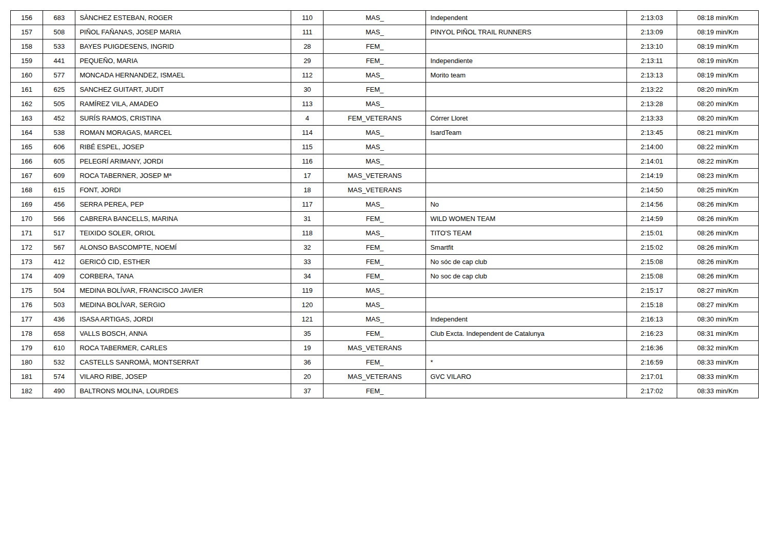| 156 | 683 | SÀNCHEZ ESTEBAN, ROGER | 110 | MAS_ | Independent | 2:13:03 | 08:18 min/Km |
| 157 | 508 | PIÑOL FAÑANAS, JOSEP MARIA | 111 | MAS_ | PINYOL PIÑOL TRAIL RUNNERS | 2:13:09 | 08:19 min/Km |
| 158 | 533 | BAYES PUIGDESENS, INGRID | 28 | FEM_ | | 2:13:10 | 08:19 min/Km |
| 159 | 441 | PEQUEÑO, MARIA | 29 | FEM_ | Independiente | 2:13:11 | 08:19 min/Km |
| 160 | 577 | MONCADA HERNANDEZ, ISMAEL | 112 | MAS_ | Morito team | 2:13:13 | 08:19 min/Km |
| 161 | 625 | SANCHEZ GUITART, JUDIT | 30 | FEM_ | | 2:13:22 | 08:20 min/Km |
| 162 | 505 | RAMÍREZ VILA, AMADEO | 113 | MAS_ | | 2:13:28 | 08:20 min/Km |
| 163 | 452 | SURÍS RAMOS, CRISTINA | 4 | FEM_VETERANS | Córrer Lloret | 2:13:33 | 08:20 min/Km |
| 164 | 538 | ROMAN MORAGAS, MARCEL | 114 | MAS_ | IsardTeam | 2:13:45 | 08:21 min/Km |
| 165 | 606 | RIBÉ ESPEL, JOSEP | 115 | MAS_ | | 2:14:00 | 08:22 min/Km |
| 166 | 605 | PELEGRÍ ARIMANY, JORDI | 116 | MAS_ | | 2:14:01 | 08:22 min/Km |
| 167 | 609 | ROCA TABERNER, JOSEP Mª | 17 | MAS_VETERANS | | 2:14:19 | 08:23 min/Km |
| 168 | 615 | FONT, JORDI | 18 | MAS_VETERANS | | 2:14:50 | 08:25 min/Km |
| 169 | 456 | SERRA PEREA, PEP | 117 | MAS_ | No | 2:14:56 | 08:26 min/Km |
| 170 | 566 | CABRERA BANCELLS, MARINA | 31 | FEM_ | WILD WOMEN TEAM | 2:14:59 | 08:26 min/Km |
| 171 | 517 | TEIXIDO SOLER, ORIOL | 118 | MAS_ | TITO'S TEAM | 2:15:01 | 08:26 min/Km |
| 172 | 567 | ALONSO BASCOMPTE, NOEMÍ | 32 | FEM_ | Smartfit | 2:15:02 | 08:26 min/Km |
| 173 | 412 | GERICÓ CID, ESTHER | 33 | FEM_ | No sóc de cap club | 2:15:08 | 08:26 min/Km |
| 174 | 409 | CORBERA, TANA | 34 | FEM_ | No soc de cap club | 2:15:08 | 08:26 min/Km |
| 175 | 504 | MEDINA BOLÍVAR, FRANCISCO JAVIER | 119 | MAS_ | | 2:15:17 | 08:27 min/Km |
| 176 | 503 | MEDINA BOLÍVAR, SERGIO | 120 | MAS_ | | 2:15:18 | 08:27 min/Km |
| 177 | 436 | ISASA ARTIGAS, JORDI | 121 | MAS_ | Independent | 2:16:13 | 08:30 min/Km |
| 178 | 658 | VALLS BOSCH, ANNA | 35 | FEM_ | Club Excta. Independent de Catalunya | 2:16:23 | 08:31 min/Km |
| 179 | 610 | ROCA TABERMER, CARLES | 19 | MAS_VETERANS | | 2:16:36 | 08:32 min/Km |
| 180 | 532 | CASTELLS SANROMÀ, MONTSERRAT | 36 | FEM_ | * | 2:16:59 | 08:33 min/Km |
| 181 | 574 | VILARO RIBE, JOSEP | 20 | MAS_VETERANS | GVC VILARO | 2:17:01 | 08:33 min/Km |
| 182 | 490 | BALTRONS MOLINA, LOURDES | 37 | FEM_ | | 2:17:02 | 08:33 min/Km |